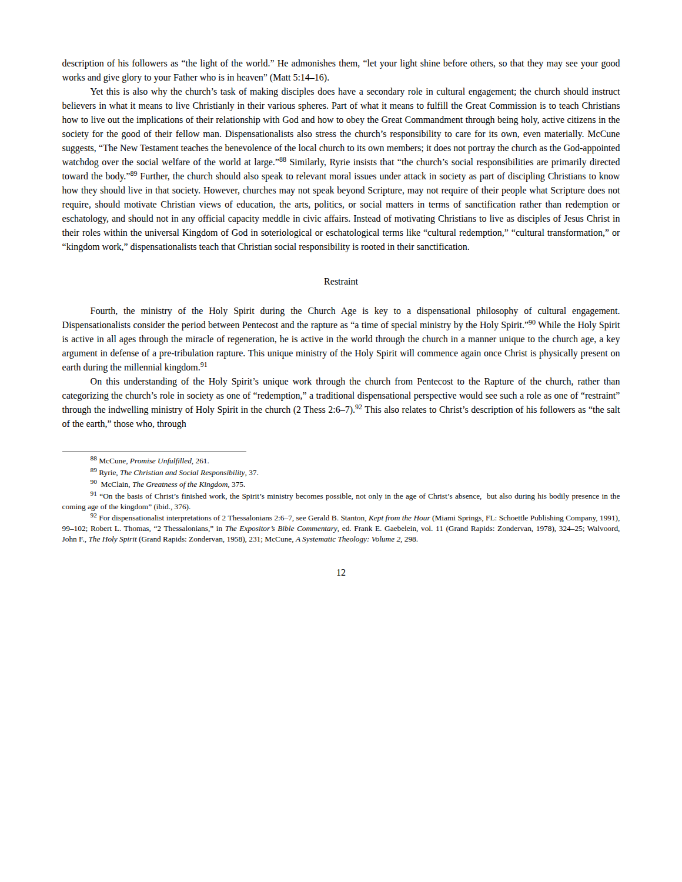description of his followers as “the light of the world.” He admonishes them, “let your light shine before others, so that they may see your good works and give glory to your Father who is in heaven” (Matt 5:14–16).
Yet this is also why the church’s task of making disciples does have a secondary role in cultural engagement; the church should instruct believers in what it means to live Christianly in their various spheres. Part of what it means to fulfill the Great Commission is to teach Christians how to live out the implications of their relationship with God and how to obey the Great Commandment through being holy, active citizens in the society for the good of their fellow man. Dispensationalists also stress the church’s responsibility to care for its own, even materially. McCune suggests, “The New Testament teaches the benevolence of the local church to its own members; it does not portray the church as the God-appointed watchdog over the social welfare of the world at large.”88 Similarly, Ryrie insists that “the church’s social responsibilities are primarily directed toward the body.”89 Further, the church should also speak to relevant moral issues under attack in society as part of discipling Christians to know how they should live in that society. However, churches may not speak beyond Scripture, may not require of their people what Scripture does not require, should motivate Christian views of education, the arts, politics, or social matters in terms of sanctification rather than redemption or eschatology, and should not in any official capacity meddle in civic affairs. Instead of motivating Christians to live as disciples of Jesus Christ in their roles within the universal Kingdom of God in soteriological or eschatological terms like “cultural redemption,” “cultural transformation,” or “kingdom work,” dispensationalists teach that Christian social responsibility is rooted in their sanctification.
Restraint
Fourth, the ministry of the Holy Spirit during the Church Age is key to a dispensational philosophy of cultural engagement. Dispensationalists consider the period between Pentecost and the rapture as “a time of special ministry by the Holy Spirit.”90 While the Holy Spirit is active in all ages through the miracle of regeneration, he is active in the world through the church in a manner unique to the church age, a key argument in defense of a pre-tribulation rapture. This unique ministry of the Holy Spirit will commence again once Christ is physically present on earth during the millennial kingdom.91
On this understanding of the Holy Spirit’s unique work through the church from Pentecost to the Rapture of the church, rather than categorizing the church’s role in society as one of “redemption,” a traditional dispensational perspective would see such a role as one of “restraint” through the indwelling ministry of Holy Spirit in the church (2 Thess 2:6–7).92 This also relates to Christ’s description of his followers as “the salt of the earth,” those who, through
88 McCune, Promise Unfulfilled, 261.
89 Ryrie, The Christian and Social Responsibility, 37.
90 McClain, The Greatness of the Kingdom, 375.
91 “On the basis of Christ’s finished work, the Spirit’s ministry becomes possible, not only in the age of Christ’s absence, but also during his bodily presence in the coming age of the kingdom” (ibid., 376).
92 For dispensationalist interpretations of 2 Thessalonians 2:6–7, see Gerald B. Stanton, Kept from the Hour (Miami Springs, FL: Schoettle Publishing Company, 1991), 99–102; Robert L. Thomas, “2 Thessalonians,” in The Expositor’s Bible Commentary, ed. Frank E. Gaebelein, vol. 11 (Grand Rapids: Zondervan, 1978), 324–25; Walvoord, John F., The Holy Spirit (Grand Rapids: Zondervan, 1958), 231; McCune, A Systematic Theology: Volume 2, 298.
12